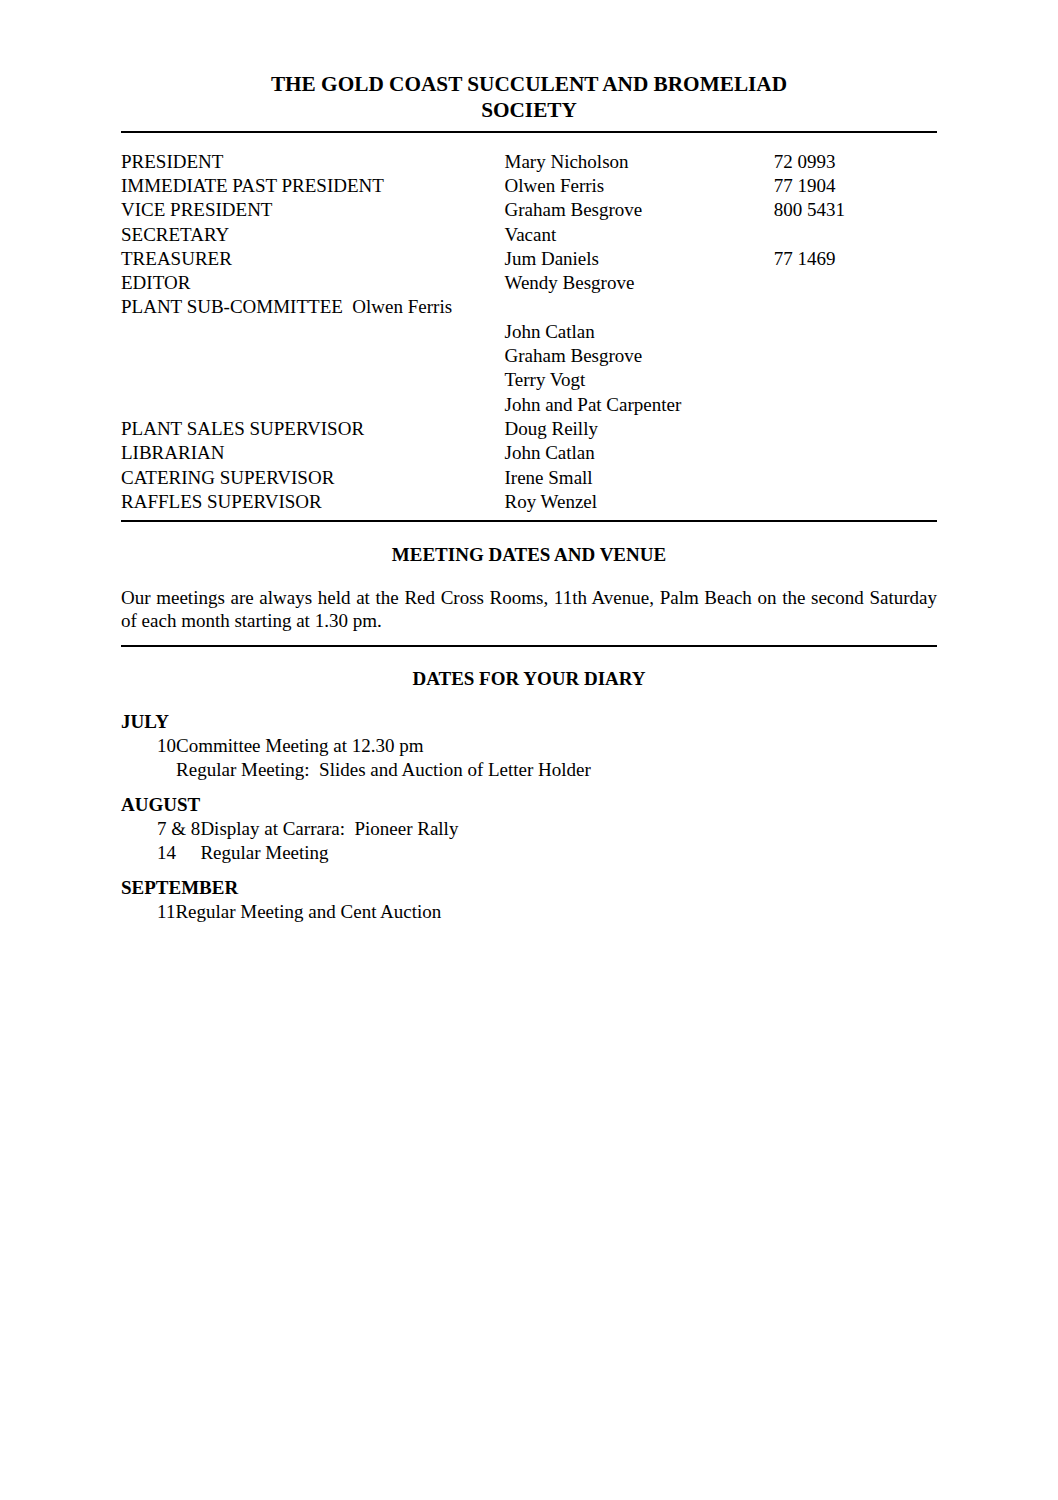THE GOLD COAST SUCCULENT AND BROMELIAD
SOCIETY
| PRESIDENT | Mary Nicholson | 72 0993 |
| IMMEDIATE PAST PRESIDENT | Olwen Ferris | 77 1904 |
| VICE PRESIDENT | Graham Besgrove | 800 5431 |
| SECRETARY | Vacant | |
| TREASURER | Jum Daniels | 77 1469 |
| EDITOR | Wendy Besgrove | |
| PLANT SUB-COMMITTEE Olwen Ferris | | |
| | John Catlan | |
| | Graham Besgrove | |
| | Terry Vogt | |
| | John and Pat Carpenter |
| PLANT SALES SUPERVISOR | Doug Reilly | |
| LIBRARIAN | John Catlan | |
| CATERING SUPERVISOR | Irene Small | |
| RAFFLES SUPERVISOR | Roy Wenzel | |
MEETING DATES AND VENUE
Our meetings are always held at the Red Cross Rooms, 11th Avenue, Palm Beach on the second Saturday of each month starting at 1.30 pm.
DATES FOR YOUR DIARY
JULY
| 10 | Committee Meeting at 12.30 pm Regular Meeting: Slides and Auction of Letter Holder |
AUGUST
| 7 & 8 | Display at Carrara: Pioneer Rally |
| 14 | Regular Meeting |
SEPTEMBER
| 11 | Regular Meeting and Cent Auction |